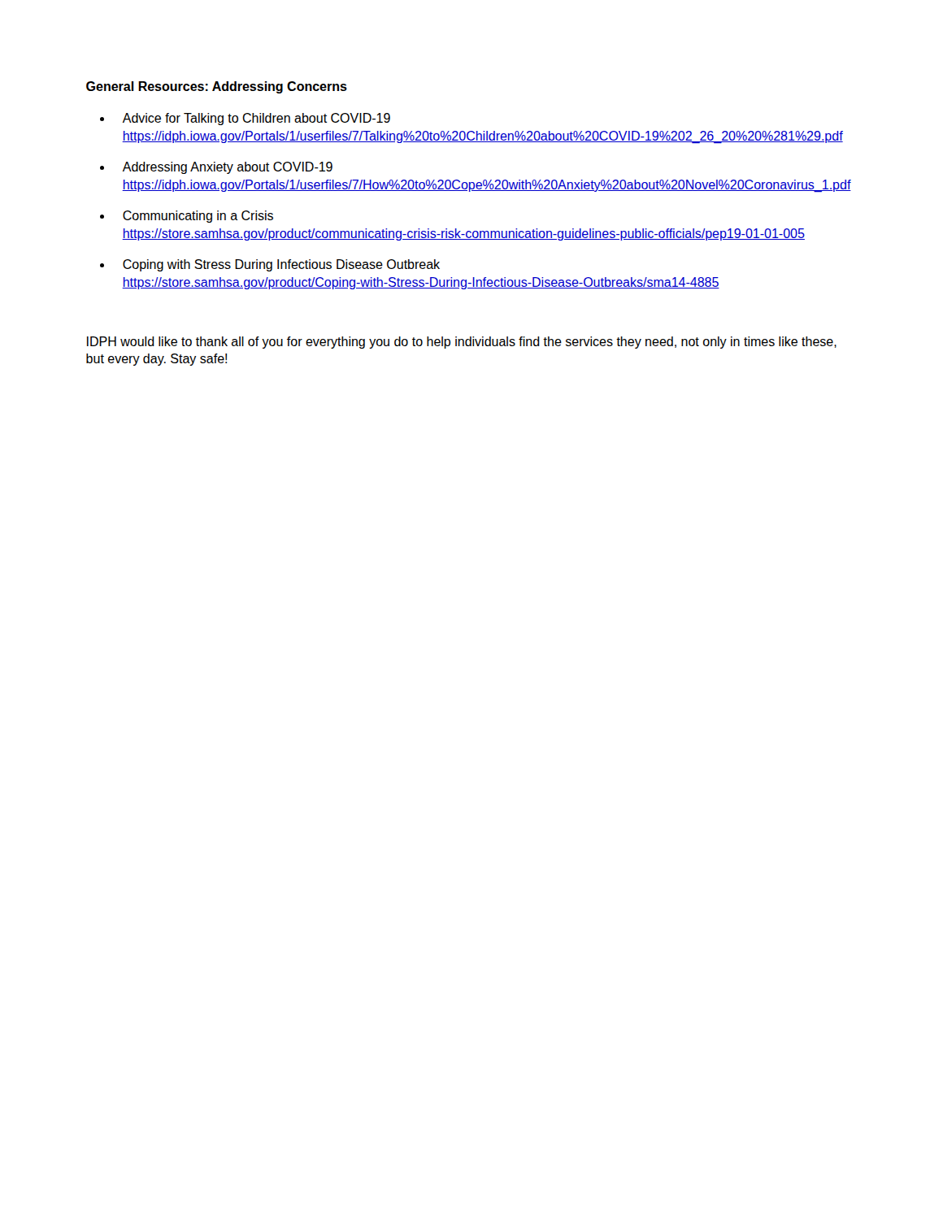General Resources: Addressing Concerns
Advice for Talking to Children about COVID-19
https://idph.iowa.gov/Portals/1/userfiles/7/Talking%20to%20Children%20about%20COVID-19%202_26_20%20%281%29.pdf
Addressing Anxiety about COVID-19
https://idph.iowa.gov/Portals/1/userfiles/7/How%20to%20Cope%20with%20Anxiety%20about%20Novel%20Coronavirus_1.pdf
Communicating in a Crisis
https://store.samhsa.gov/product/communicating-crisis-risk-communication-guidelines-public-officials/pep19-01-01-005
Coping with Stress During Infectious Disease Outbreak
https://store.samhsa.gov/product/Coping-with-Stress-During-Infectious-Disease-Outbreaks/sma14-4885
IDPH would like to thank all of you for everything you do to help individuals find the services they need, not only in times like these, but every day. Stay safe!